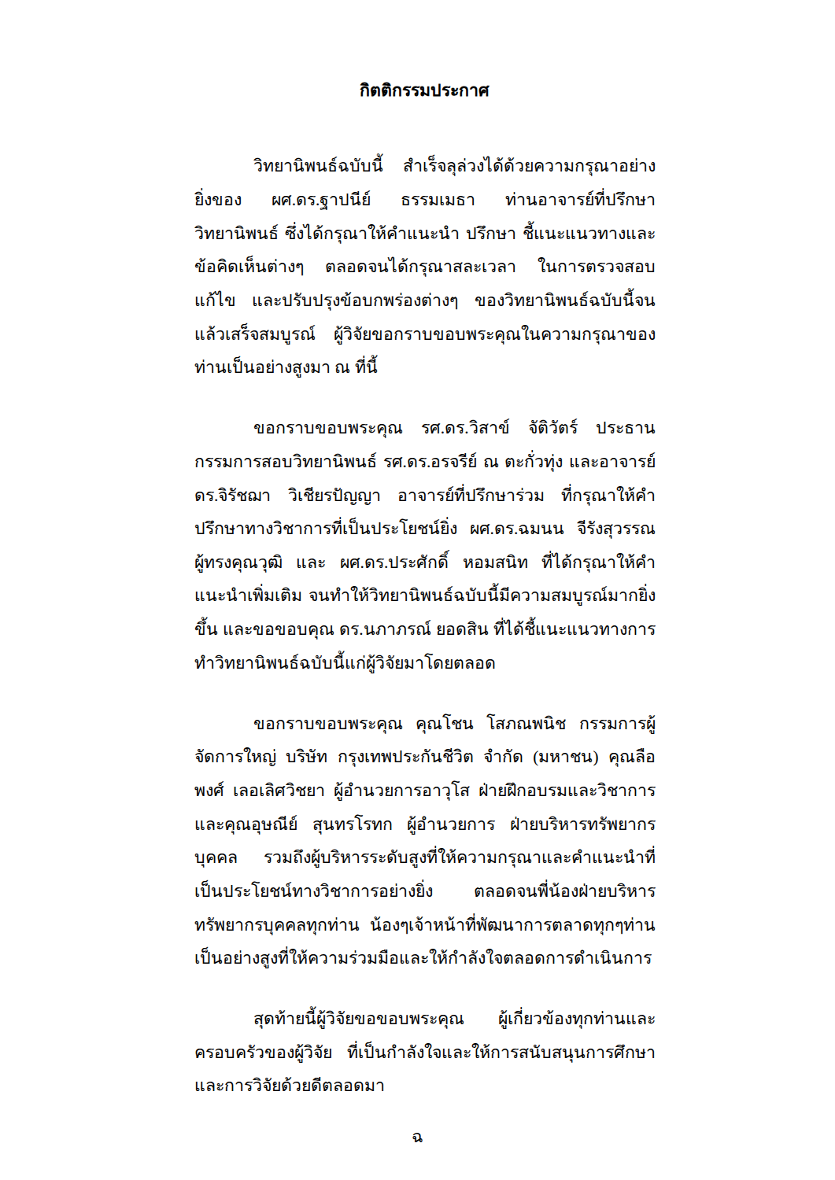กิตติกรรมประกาศ
วิทยานิพนธ์ฉบับนี้ สำเร็จลุล่วงได้ด้วยความกรุณาอย่างยิ่งของ ผศ.ดร.ฐาปนีย์ ธรรมเมธา ท่านอาจารย์ที่ปรึกษาวิทยานิพนธ์ ซึ่งได้กรุณาให้คำแนะนำ ปรึกษา ชี้แนะแนวทางและข้อคิดเห็นต่างๆ ตลอดจนได้กรุณาสละเวลา ในการตรวจสอบแก้ไข และปรับปรุงข้อบกพร่องต่างๆ ของวิทยานิพนธ์ฉบับนี้จนแล้วเสร็จสมบูรณ์ ผู้วิจัยขอกราบขอบพระคุณในความกรุณาของท่านเป็นอย่างสูงมา ณ ที่นี้
ขอกราบขอบพระคุณ รศ.ดร.วิสาข์ จัติวัตร์ ประธานกรรมการสอบวิทยานิพนธ์ รศ.ดร.อรจรีย์ ณ ตะกั่วทุ่ง และอาจารย์ ดร.จิรัชฌา วิเชียรปัญญา อาจารย์ที่ปรึกษาร่วม ที่กรุณาให้คำปรึกษาทางวิชาการที่เป็นประโยชน์ยิ่ง ผศ.ดร.ฉมนน จีรังสุวรรณ ผู้ทรงคุณวุฒิ และ ผศ.ดร.ประศักดิ์ หอมสนิท ที่ได้กรุณาให้คำแนะนำเพิ่มเติม จนทำให้วิทยานิพนธ์ฉบับนี้มีความสมบูรณ์มากยิ่งขึ้น และขอขอบคุณ ดร.นภาภรณ์ ยอดสิน ที่ได้ชี้แนะแนวทางการทำวิทยานิพนธ์ฉบับนี้แก่ผู้วิจัยมาโดยตลอด
ขอกราบขอบพระคุณ คุณโชน โสภณพนิช กรรมการผู้จัดการใหญ่ บริษัท กรุงเทพประกันชีวิต จำกัด (มหาชน) คุณลือพงศ์ เลอเลิศวิชยา ผู้อำนวยการอาวุโส ฝ่ายฝึกอบรมและวิชาการ และคุณอุษณีย์ สุนทรโรทก ผู้อำนวยการ ฝ่ายบริหารทรัพยากรบุคคล รวมถึงผู้บริหารระดับสูงที่ให้ความกรุณาและคำแนะนำที่เป็นประโยชน์ทางวิชาการอย่างยิ่ง ตลอดจนพี่น้องฝ่ายบริหารทรัพยากรบุคคลทุกท่าน น้องๆเจ้าหน้าที่พัฒนาการตลาดทุกๆท่านเป็นอย่างสูงที่ให้ความร่วมมือและให้กำลังใจตลอดการดำเนินการ
สุดท้ายนี้ผู้วิจัยขอขอบพระคุณ ผู้เกี่ยวข้องทุกท่านและครอบครัวของผู้วิจัย ที่เป็นกำลังใจและให้การสนับสนุนการศึกษาและการวิจัยด้วยดีตลอดมา
ฉ